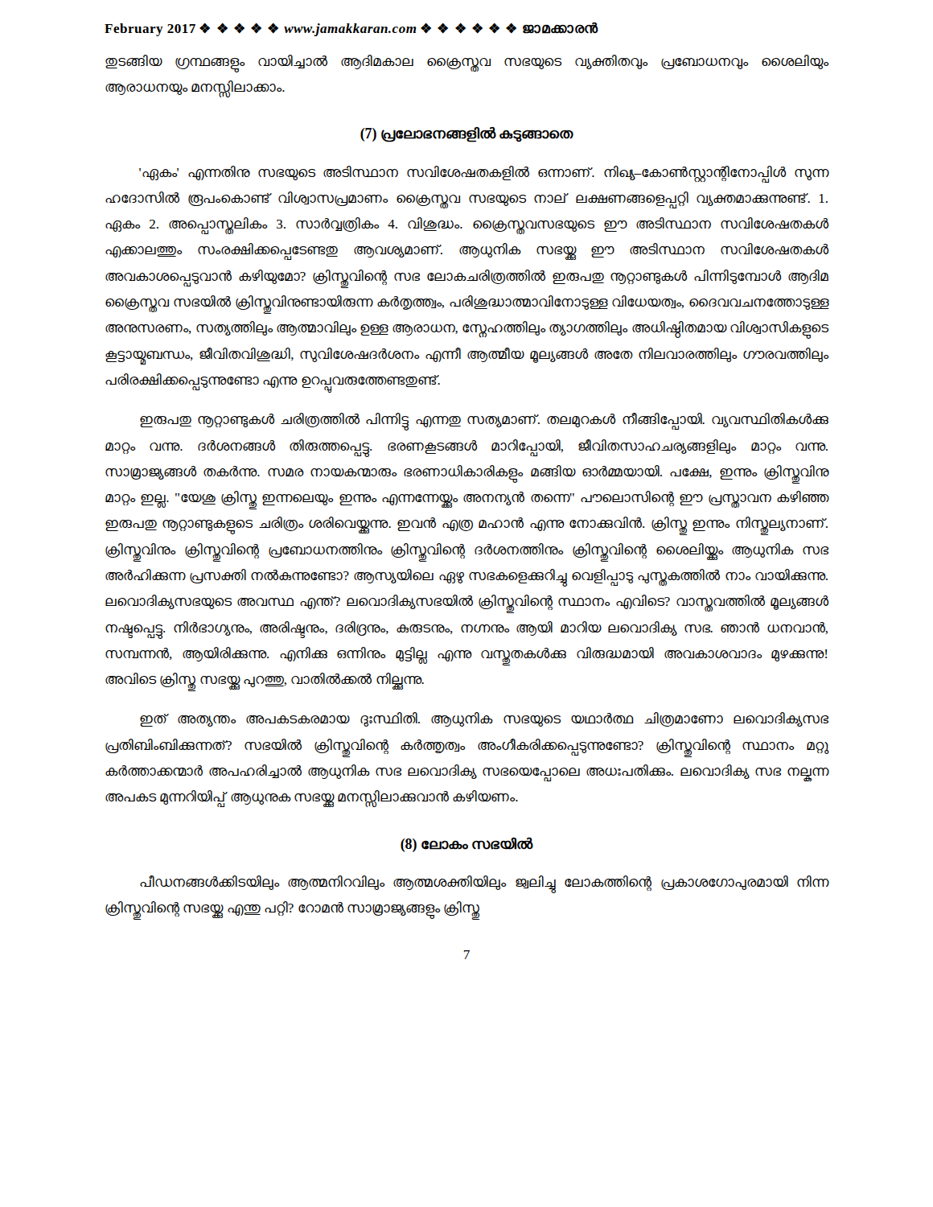February 2017 ❖ ❖ ❖ ❖ ❖ www.jamakkaran.com ❖ ❖ ❖ ❖ ❖ ❖ ജാമക്കാരൻ
തുടങ്ങിയ ഗ്രന്ഥങ്ങളും വായിച്ചാൽ ആദിമകാല ക്രൈസ്തവ സഭയുടെ വ്യക്തിതവും പ്രബോധനവും ശൈലിയും ആരാധനയും മനസ്സിലാക്കാം.
(7) പ്രലോഭനങ്ങളിൽ കുടുങ്ങാതെ
'ഏകം' എന്നതിനു സഭയുടെ അടിസ്ഥാന സവിശേഷതകളിൽ ഒന്നാണ്. നിഖ്യ–കോൺസ്റ്റാന്റിനോപ്പിൾ സുന്ന ഹദോസിൽ രൂപംകൊണ്ട് വിശ്വാസപ്രമാണം ക്രൈസ്തവ സഭയുടെ നാല് ലക്ഷണങ്ങളെപ്പറ്റി വ്യക്തമാക്കുന്നുണ്ട്. 1. ഏകം 2. അപ്പൊസ്തലികം 3. സാർവ്വത്രികം 4. വിശുദ്ധം. ക്രൈസ്തവസഭയുടെ ഈ അടിസ്ഥാന സവിശേഷതകൾ എക്കാലത്തും സംരക്ഷിക്കപ്പെടേണ്ടതു ആവശ്യമാണ്. ആധുനിക സഭയ്ക്കു ഈ അടിസ്ഥാന സവിശേഷതകൾ അവകാശപ്പെടുവാൻ കഴിയുമോ? ക്രിസ്തുവിന്റെ സഭ ലോകചരിത്രത്തിൽ ഇരുപതു നൂറ്റാണ്ടുകൾ പിന്നിടുമ്പോൾ ആദിമ ക്രൈസ്തവ സഭയിൽ ക്രിസ്തുവിനുണ്ടായിരുന്ന കർതൃത്ത്വം, പരിശുദ്ധാത്മാവിനോടുള്ള വിധേയത്വം, ദൈവവചനത്തോടുള്ള അനുസരണം, സത്യത്തിലും ആത്മാവിലും ഉള്ള ആരാധന, സ്നേഹത്തിലും ത്യാഗത്തിലും അധിഷ്ഠിതമായ വിശ്വാസികളുടെ കൂട്ടായ്മബന്ധം, ജീവിതവിശുദ്ധി, സുവിശേഷദർശനം എന്നീ ആത്മീയ മൂല്യങ്ങൾ അതേ നിലവാരത്തിലും ഗൗരവത്തിലും പരിരക്ഷിക്കപ്പെടുന്നുണ്ടോ എന്നു ഉറപ്പുവരുത്തേണ്ടതുണ്ട്.
ഇരുപതു നൂറ്റാണ്ടുകൾ ചരിത്രത്തിൽ പിന്നിട്ടു എന്നതു സത്യമാണ്. തലമുറകൾ നീങ്ങിപ്പോയി. വ്യവസ്ഥിതികൾക്കു മാറ്റം വന്നു. ദർശനങ്ങൾ തിരുത്തപ്പെട്ടു. ഭരണകൂടങ്ങൾ മാറിപ്പോയി, ജീവിതസാഹചര്യങ്ങളിലും മാറ്റം വന്നു. സാമ്രാജ്യങ്ങൾ തകർന്നു. സമര നായകന്മാരും ഭരണാധികാരികളും മങ്ങിയ ഓർമ്മയായി. പക്ഷേ, ഇന്നും ക്രിസ്തുവിനു മാറ്റം ഇല്ല. "യേശു ക്രിസ്തു ഇന്നലെയും ഇന്നും എന്നന്നേയ്ക്കും അനന്യൻ തന്നെ" പൗലൊസിന്റെ ഈ പ്രസ്താവന കഴിഞ്ഞ ഇരുപതു നൂറ്റാണ്ടുകളുടെ ചരിത്രം ശരിവെയ്ക്കുന്നു. ഇവൻ എത്ര മഹാൻ എന്നു നോക്കുവിൻ. ക്രിസ്തു ഇന്നും നിസ്തുല്യനാണ്. ക്രിസ്തുവിനും ക്രിസ്തുവിന്റെ പ്രബോധനത്തിനും ക്രിസ്തുവിന്റെ ദർശനത്തിനും ക്രിസ്തുവിന്റെ ശൈലിയ്ക്കും ആധുനിക സഭ അർഹിക്കുന്ന പ്രസക്തി നൽകുന്നുണ്ടോ? ആസ്യയിലെ ഏഴു സഭകളെക്കുറിച്ചു വെളിപ്പാടു പുസ്തകത്തിൽ നാം വായിക്കുന്നു. ലവൊദിക്യസഭയുടെ അവസ്ഥ എന്ത്? ലവൊദിക്യസഭയിൽ ക്രിസ്തുവിന്റെ സ്ഥാനം എവിടെ? വാസ്തവത്തിൽ മൂല്യങ്ങൾ നഷ്ടപ്പെട്ടു. നിർഭാഗ്യനും, അരിഷ്ടനും, ദരിദ്രനും, കുരുടനും, നഗ്നനും ആയി മാറിയ ലവൊദിക്യ സഭ. ഞാൻ ധനവാൻ, സമ്പന്നൻ, ആയിരിക്കുന്നു. എനിക്കു ഒന്നിനും മുട്ടില്ല എന്നു വസ്തുതകൾക്കു വിരുദ്ധമായി അവകാശവാദം മുഴക്കുന്നു! അവിടെ ക്രിസ്തു സഭയ്ക്കു പുറത്തു, വാതിൽക്കൽ നില്ക്കുന്നു.
ഇത് അത്യന്തം അപകടകരമായ ദുഃസ്ഥിതി. ആധുനിക സഭയുടെ യഥാർത്ഥ ചിത്രമാണോ ലവൊദിക്യസഭ പ്രതിബിംബിക്കുന്നത്? സഭയിൽ ക്രിസ്തുവിന്റെ കർത്തൃത്വം അംഗീകരിക്കപ്പെടുന്നുണ്ടോ? ക്രിസ്തുവിന്റെ സ്ഥാനം മറ്റു കർത്താക്കന്മാർ അപഹരിച്ചാൽ ആധുനിക സഭ ലവൊദിക്യ സഭയെപ്പോലെ അധഃപതിക്കും. ലവൊദിക്യ സഭ നല്കുന്ന അപകട മുന്നറിയിപ്പ് ആധുനുക സഭയ്ക്കു മനസ്സിലാക്കുവാൻ കഴിയണം.
(8) ലോകം സഭയിൽ
പീഡനങ്ങൾക്കിടയിലും ആത്മനിറവിലും ആത്മശക്തിയിലും ജ്വലിച്ചു ലോകത്തിന്റെ പ്രകാശഗോപുരമായി നിന്ന ക്രിസ്തുവിന്റെ സഭയ്ക്കു എന്തു പറ്റി? റോമൻ സാമ്രാജ്യങ്ങളും ക്രിസ്തു
7